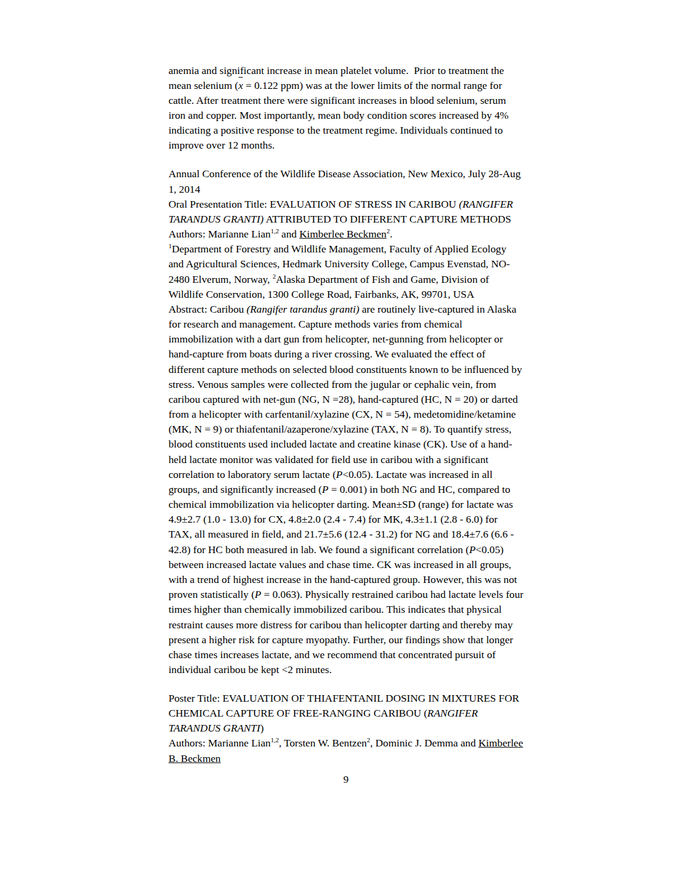anemia and significant increase in mean platelet volume. Prior to treatment the mean selenium (x = 0.122 ppm) was at the lower limits of the normal range for cattle. After treatment there were significant increases in blood selenium, serum iron and copper. Most importantly, mean body condition scores increased by 4% indicating a positive response to the treatment regime. Individuals continued to improve over 12 months.
Annual Conference of the Wildlife Disease Association, New Mexico, July 28-Aug 1, 2014
Oral Presentation Title: EVALUATION OF STRESS IN CARIBOU (RANGIFER TARANDUS GRANTI) ATTRIBUTED TO DIFFERENT CAPTURE METHODS
Authors: Marianne Lian1,2 and Kimberlee Beckmen2.
1Department of Forestry and Wildlife Management, Faculty of Applied Ecology and Agricultural Sciences, Hedmark University College, Campus Evenstad, NO-2480 Elverum, Norway, 2Alaska Department of Fish and Game, Division of Wildlife Conservation, 1300 College Road, Fairbanks, AK, 99701, USA
Abstract: Caribou (Rangifer tarandus granti) are routinely live-captured in Alaska for research and management. Capture methods varies from chemical immobilization with a dart gun from helicopter, net-gunning from helicopter or hand-capture from boats during a river crossing. We evaluated the effect of different capture methods on selected blood constituents known to be influenced by stress. Venous samples were collected from the jugular or cephalic vein, from caribou captured with net-gun (NG, N =28), hand-captured (HC, N = 20) or darted from a helicopter with carfentanil/xylazine (CX, N = 54), medetomidine/ketamine (MK, N = 9) or thiafentanil/azaperone/xylazine (TAX, N = 8). To quantify stress, blood constituents used included lactate and creatine kinase (CK). Use of a hand-held lactate monitor was validated for field use in caribou with a significant correlation to laboratory serum lactate (P<0.05). Lactate was increased in all groups, and significantly increased (P = 0.001) in both NG and HC, compared to chemical immobilization via helicopter darting. Mean±SD (range) for lactate was 4.9±2.7 (1.0 - 13.0) for CX, 4.8±2.0 (2.4 - 7.4) for MK, 4.3±1.1 (2.8 - 6.0) for TAX, all measured in field, and 21.7±5.6 (12.4 - 31.2) for NG and 18.4±7.6 (6.6 - 42.8) for HC both measured in lab. We found a significant correlation (P<0.05) between increased lactate values and chase time. CK was increased in all groups, with a trend of highest increase in the hand-captured group. However, this was not proven statistically (P = 0.063). Physically restrained caribou had lactate levels four times higher than chemically immobilized caribou. This indicates that physical restraint causes more distress for caribou than helicopter darting and thereby may present a higher risk for capture myopathy. Further, our findings show that longer chase times increases lactate, and we recommend that concentrated pursuit of individual caribou be kept <2 minutes.
Poster Title: EVALUATION OF THIAFENTANIL DOSING IN MIXTURES FOR CHEMICAL CAPTURE OF FREE-RANGING CARIBOU (RANGIFER TARANDUS GRANTI)
Authors: Marianne Lian1,2, Torsten W. Bentzen2, Dominic J. Demma and Kimberlee B. Beckmen
9